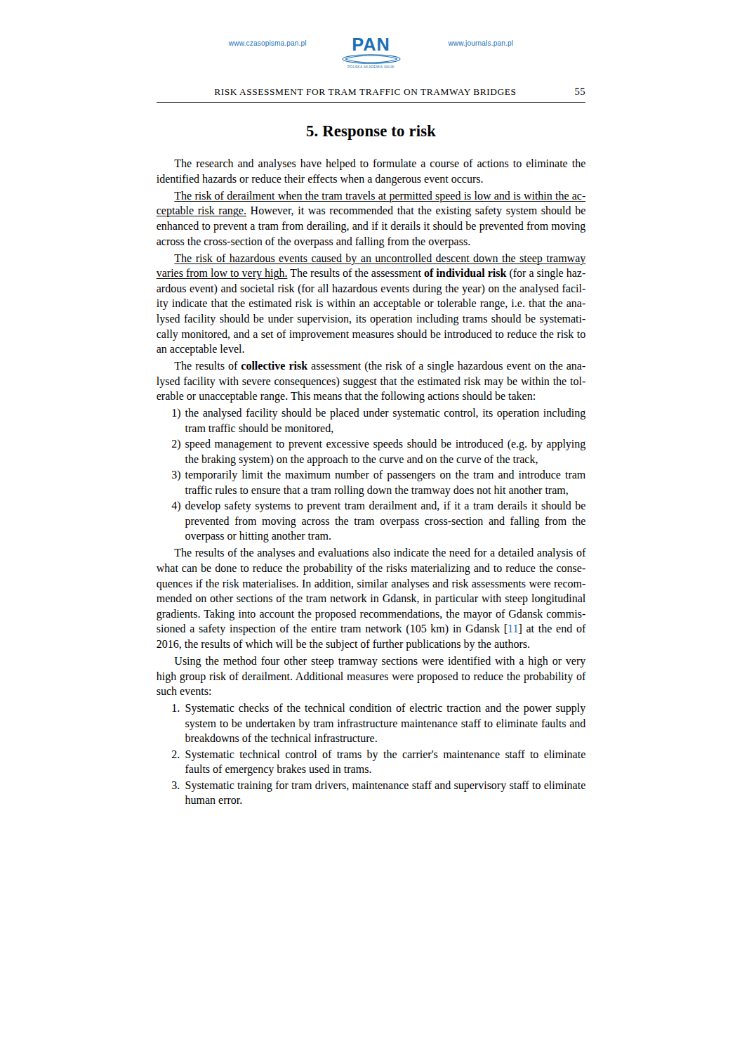www.czasopisma.pan.pl www.journals.pan.pl
PAN
POLSKA AKADEMIA NAUK
RISK ASSESSMENT FOR TRAM TRAFFIC ON TRAMWAY BRIDGES
55
5. Response to risk
The research and analyses have helped to formulate a course of actions to eliminate the identified hazards or reduce their effects when a dangerous event occurs.
The risk of derailment when the tram travels at permitted speed is low and is within the acceptable risk range. However, it was recommended that the existing safety system should be enhanced to prevent a tram from derailing, and if it derails it should be prevented from moving across the cross-section of the overpass and falling from the overpass.
The risk of hazardous events caused by an uncontrolled descent down the steep tramway varies from low to very high. The results of the assessment of individual risk (for a single hazardous event) and societal risk (for all hazardous events during the year) on the analysed facility indicate that the estimated risk is within an acceptable or tolerable range, i.e. that the analysed facility should be under supervision, its operation including trams should be systematically monitored, and a set of improvement measures should be introduced to reduce the risk to an acceptable level.
The results of collective risk assessment (the risk of a single hazardous event on the analysed facility with severe consequences) suggest that the estimated risk may be within the tolerable or unacceptable range. This means that the following actions should be taken:
the analysed facility should be placed under systematic control, its operation including tram traffic should be monitored,
speed management to prevent excessive speeds should be introduced (e.g. by applying the braking system) on the approach to the curve and on the curve of the track,
temporarily limit the maximum number of passengers on the tram and introduce tram traffic rules to ensure that a tram rolling down the tramway does not hit another tram,
develop safety systems to prevent tram derailment and, if it a tram derails it should be prevented from moving across the tram overpass cross-section and falling from the overpass or hitting another tram.
The results of the analyses and evaluations also indicate the need for a detailed analysis of what can be done to reduce the probability of the risks materializing and to reduce the consequences if the risk materialises. In addition, similar analyses and risk assessments were recommended on other sections of the tram network in Gdansk, in particular with steep longitudinal gradients. Taking into account the proposed recommendations, the mayor of Gdansk commissioned a safety inspection of the entire tram network (105 km) in Gdansk [11] at the end of 2016, the results of which will be the subject of further publications by the authors.
Using the method four other steep tramway sections were identified with a high or very high group risk of derailment. Additional measures were proposed to reduce the probability of such events:
Systematic checks of the technical condition of electric traction and the power supply system to be undertaken by tram infrastructure maintenance staff to eliminate faults and breakdowns of the technical infrastructure.
Systematic technical control of trams by the carrier's maintenance staff to eliminate faults of emergency brakes used in trams.
Systematic training for tram drivers, maintenance staff and supervisory staff to eliminate human error.